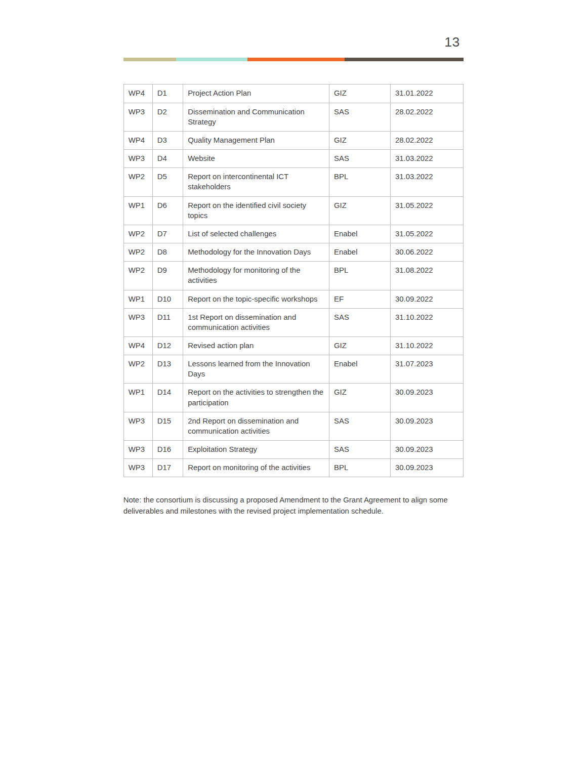13
| WP4 | D1 | Project Action Plan | GIZ | 31.01.2022 |
| WP3 | D2 | Dissemination and Communication Strategy | SAS | 28.02.2022 |
| WP4 | D3 | Quality Management Plan | GIZ | 28.02.2022 |
| WP3 | D4 | Website | SAS | 31.03.2022 |
| WP2 | D5 | Report on intercontinental ICT stakeholders | BPL | 31.03.2022 |
| WP1 | D6 | Report on the identified civil society topics | GIZ | 31.05.2022 |
| WP2 | D7 | List of selected challenges | Enabel | 31.05.2022 |
| WP2 | D8 | Methodology for the Innovation Days | Enabel | 30.06.2022 |
| WP2 | D9 | Methodology for monitoring of the activities | BPL | 31.08.2022 |
| WP1 | D10 | Report on the topic-specific workshops | EF | 30.09.2022 |
| WP3 | D11 | 1st Report on dissemination and communication activities | SAS | 31.10.2022 |
| WP4 | D12 | Revised action plan | GIZ | 31.10.2022 |
| WP2 | D13 | Lessons learned from the Innovation Days | Enabel | 31.07.2023 |
| WP1 | D14 | Report on the activities to strengthen the participation | GIZ | 30.09.2023 |
| WP3 | D15 | 2nd Report on dissemination and communication activities | SAS | 30.09.2023 |
| WP3 | D16 | Exploitation Strategy | SAS | 30.09.2023 |
| WP3 | D17 | Report on monitoring of the activities | BPL | 30.09.2023 |
Note: the consortium is discussing a proposed Amendment to the Grant Agreement to align some deliverables and milestones with the revised project implementation schedule.